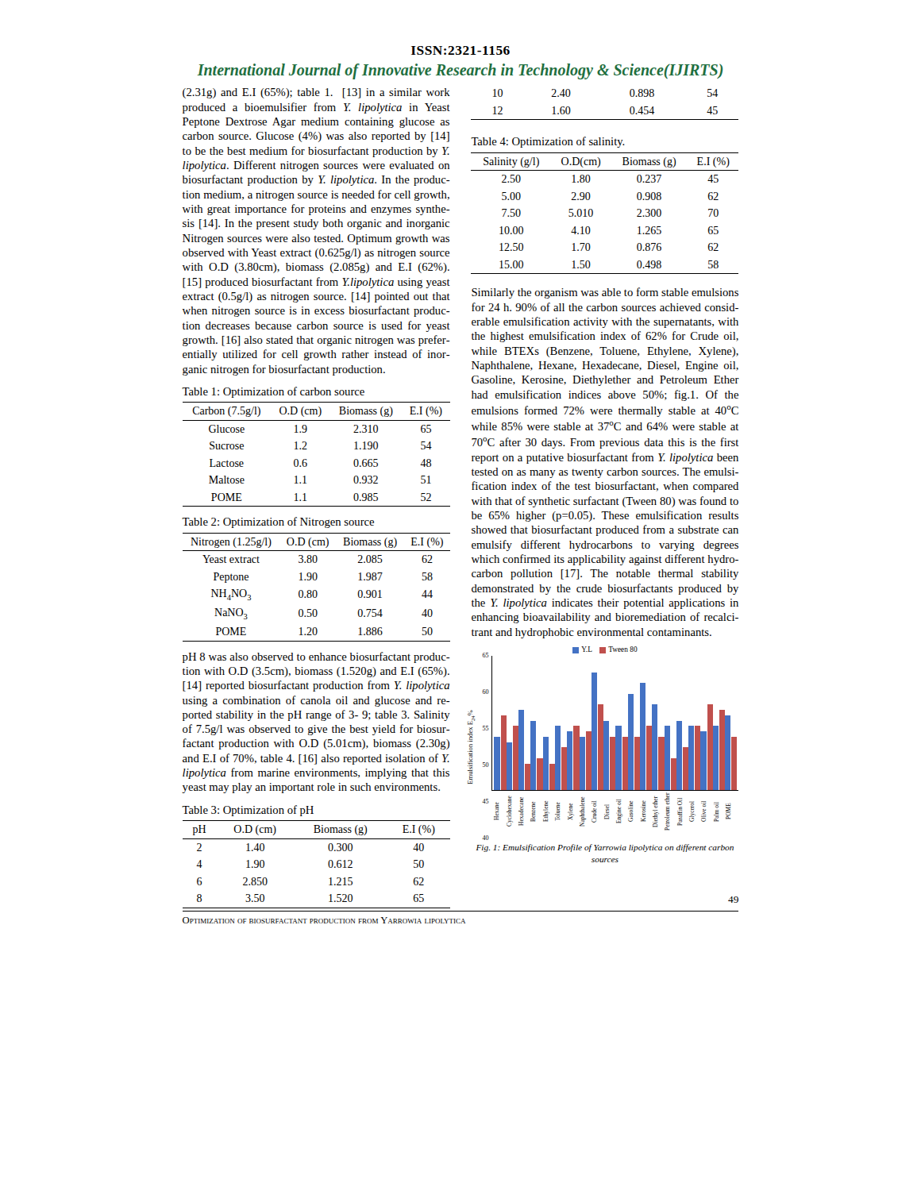ISSN:2321-1156
International Journal of Innovative Research in Technology & Science(IJIRTS)
(2.31g) and E.I (65%); table 1. [13] in a similar work produced a bioemulsifier from Y. lipolytica in Yeast Peptone Dextrose Agar medium containing glucose as carbon source. Glucose (4%) was also reported by [14] to be the best medium for biosurfactant production by Y. lipolytica. Different nitrogen sources were evaluated on biosurfactant production by Y. lipolytica. In the production medium, a nitrogen source is needed for cell growth, with great importance for proteins and enzymes synthesis [14]. In the present study both organic and inorganic Nitrogen sources were also tested. Optimum growth was observed with Yeast extract (0.625g/l) as nitrogen source with O.D (3.80cm), biomass (2.085g) and E.I (62%). [15] produced biosurfactant from Y.lipolytica using yeast extract (0.5g/l) as nitrogen source. [14] pointed out that when nitrogen source is in excess biosurfactant production decreases because carbon source is used for yeast growth. [16] also stated that organic nitrogen was preferentially utilized for cell growth rather instead of inorganic nitrogen for biosurfactant production.
Table 1: Optimization of carbon source
| Carbon (7.5g/l) | O.D (cm) | Biomass (g) | E.I (%) |
| --- | --- | --- | --- |
| Glucose | 1.9 | 2.310 | 65 |
| Sucrose | 1.2 | 1.190 | 54 |
| Lactose | 0.6 | 0.665 | 48 |
| Maltose | 1.1 | 0.932 | 51 |
| POME | 1.1 | 0.985 | 52 |
Table 2: Optimization of Nitrogen source
| Nitrogen (1.25g/l) | O.D (cm) | Biomass (g) | E.I (%) |
| --- | --- | --- | --- |
| Yeast extract | 3.80 | 2.085 | 62 |
| Peptone | 1.90 | 1.987 | 58 |
| NH 4 NO 3 | 0.80 | 0.901 | 44 |
| NaNO 3 | 0.50 | 0.754 | 40 |
| POME | 1.20 | 1.886 | 50 |
pH 8 was also observed to enhance biosurfactant production with O.D (3.5cm), biomass (1.520g) and E.I (65%). [14] reported biosurfactant production from Y. lipolytica using a combination of canola oil and glucose and reported stability in the pH range of 3- 9; table 3. Salinity of 7.5g/l was observed to give the best yield for biosurfactant production with O.D (5.01cm), biomass (2.30g) and E.I of 70%, table 4. [16] also reported isolation of Y. lipolytica from marine environments, implying that this yeast may play an important role in such environments.
Table 3: Optimization of pH
| pH | O.D (cm) | Biomass (g) | E.I (%) |
| --- | --- | --- | --- |
| 2 | 1.40 | 0.300 | 40 |
| 4 | 1.90 | 0.612 | 50 |
| 6 | 2.850 | 1.215 | 62 |
| 8 | 3.50 | 1.520 | 65 |
| 10 | 2.40 | 0.898 | 54 |
| 12 | 1.60 | 0.454 | 45 |
Table 4: Optimization of salinity.
| Salinity (g/l) | O.D(cm) | Biomass (g) | E.I (%) |
| --- | --- | --- | --- |
| 2.50 | 1.80 | 0.237 | 45 |
| 5.00 | 2.90 | 0.908 | 62 |
| 7.50 | 5.010 | 2.300 | 70 |
| 10.00 | 4.10 | 1.265 | 65 |
| 12.50 | 1.70 | 0.876 | 62 |
| 15.00 | 1.50 | 0.498 | 58 |
Similarly the organism was able to form stable emulsions for 24 h. 90% of all the carbon sources achieved considerable emulsification activity with the supernatants, with the highest emulsification index of 62% for Crude oil, while BTEXs (Benzene, Toluene, Ethylene, Xylene), Naphthalene, Hexane, Hexadecane, Diesel, Engine oil, Gasoline, Kerosine, Diethylether and Petroleum Ether had emulsification indices above 50%; fig.1. Of the emulsions formed 72% were thermally stable at 40oC while 85% were stable at 37oC and 64% were stable at 70oC after 30 days. From previous data this is the first report on a putative biosurfactant from Y. lipolytica been tested on as many as twenty carbon sources. The emulsification index of the test biosurfactant, when compared with that of synthetic surfactant (Tween 80) was found to be 65% higher (p=0.05). These emulsification results showed that biosurfactant produced from a substrate can emulsify different hydrocarbons to varying degrees which confirmed its applicability against different hydrocarbon pollution [17]. The notable thermal stability demonstrated by the crude biosurfactants produced by the Y. lipolytica indicates their potential applications in enhancing bioavailability and bioremediation of recalcitrant and hydrophobic environmental contaminants.
Y.L Tween 80
Emulsification index E24%
65 60 55 50 45 40
Hexane
Cyclohexane
Hexadecane
Benzene
Ethylene
Toluene
Xylene
Naphthalene
Crude oil
Diesel
Engine oil
Gasoline
Kerosine
Diethyl ether
Petroleum ether
Paraffin Oil
Glycerol
Olive oil
Palm oil
POME
Fig. 1: Emulsification Profile of Yarrowia lipolytica on different carbon sources
49
Optimization of biosurfactant production from Yarrowia lipolytica